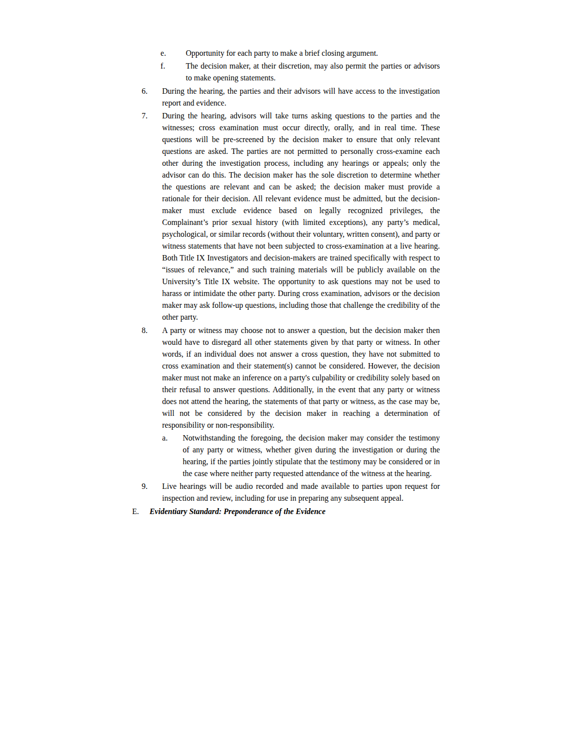e. Opportunity for each party to make a brief closing argument.
f. The decision maker, at their discretion, may also permit the parties or advisors to make opening statements.
6. During the hearing, the parties and their advisors will have access to the investigation report and evidence.
7. During the hearing, advisors will take turns asking questions to the parties and the witnesses; cross examination must occur directly, orally, and in real time. These questions will be pre-screened by the decision maker to ensure that only relevant questions are asked. The parties are not permitted to personally cross-examine each other during the investigation process, including any hearings or appeals; only the advisor can do this. The decision maker has the sole discretion to determine whether the questions are relevant and can be asked; the decision maker must provide a rationale for their decision. All relevant evidence must be admitted, but the decision-maker must exclude evidence based on legally recognized privileges, the Complainant’s prior sexual history (with limited exceptions), any party’s medical, psychological, or similar records (without their voluntary, written consent), and party or witness statements that have not been subjected to cross-examination at a live hearing. Both Title IX Investigators and decision-makers are trained specifically with respect to “issues of relevance,” and such training materials will be publicly available on the University’s Title IX website. The opportunity to ask questions may not be used to harass or intimidate the other party. During cross examination, advisors or the decision maker may ask follow-up questions, including those that challenge the credibility of the other party.
8. A party or witness may choose not to answer a question, but the decision maker then would have to disregard all other statements given by that party or witness. In other words, if an individual does not answer a cross question, they have not submitted to cross examination and their statement(s) cannot be considered. However, the decision maker must not make an inference on a party's culpability or credibility solely based on their refusal to answer questions. Additionally, in the event that any party or witness does not attend the hearing, the statements of that party or witness, as the case may be, will not be considered by the decision maker in reaching a determination of responsibility or non-responsibility.
a. Notwithstanding the foregoing, the decision maker may consider the testimony of any party or witness, whether given during the investigation or during the hearing, if the parties jointly stipulate that the testimony may be considered or in the case where neither party requested attendance of the witness at the hearing.
9. Live hearings will be audio recorded and made available to parties upon request for inspection and review, including for use in preparing any subsequent appeal.
E. Evidentiary Standard: Preponderance of the Evidence